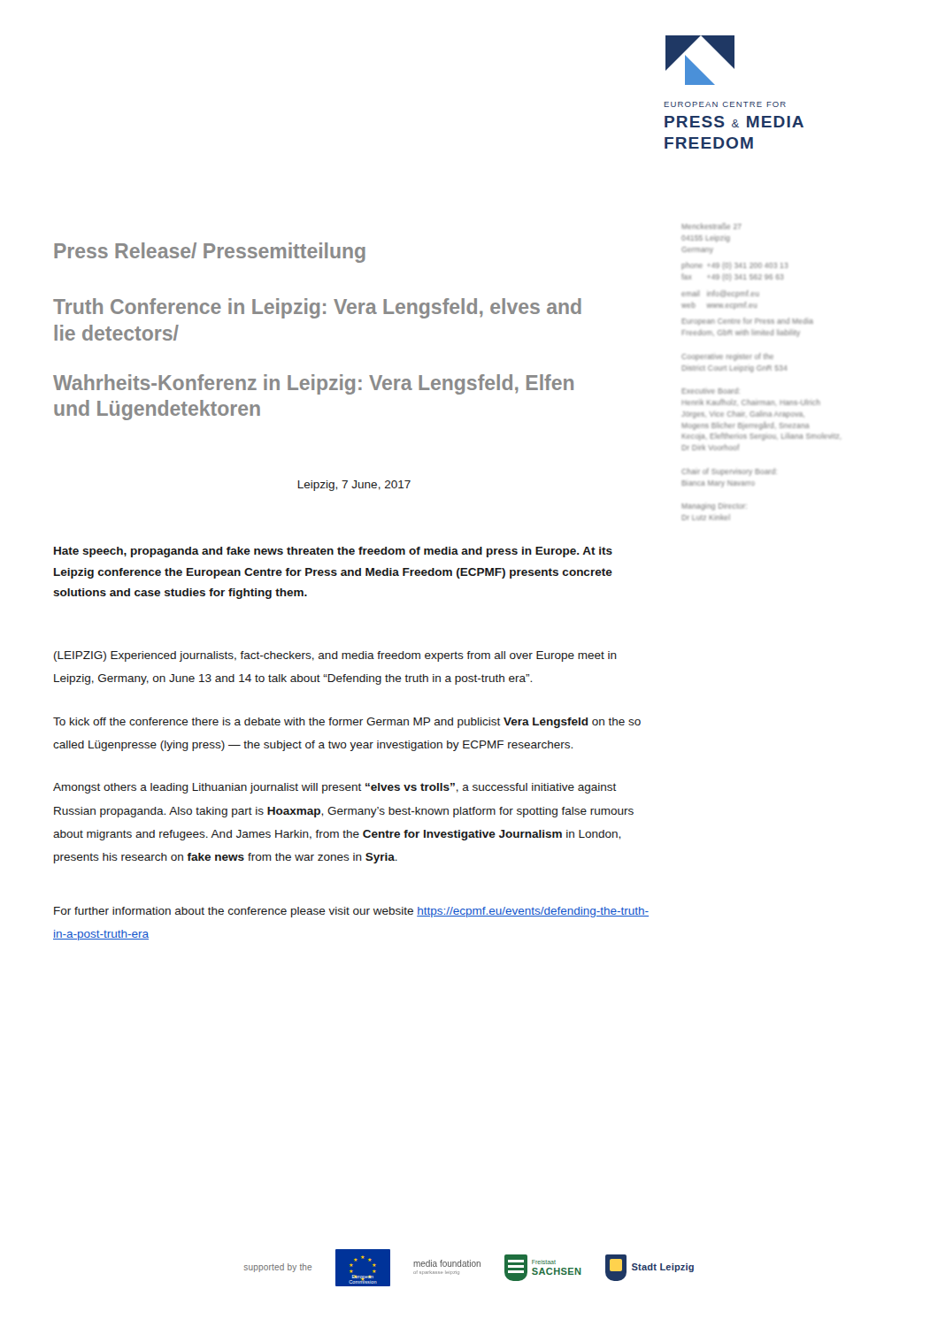EUROPEAN CENTRE FOR PRESS & MEDIA FREEDOM
Menckestraße 27
04155 Leipzig
Germany
phone +49 (0) 341 200 403 13
fax +49 (0) 341 562 96 63
email info@ecpmf.eu
web www.ecpmf.eu
European Centre for Press and Media
Freedom, GbR with limited liability
Cooperative register of the
District Court Leipzig GnR 534
Executive Board:
Henrik Kaufholz, Chairman, Hans-Ulrich
Jörges, Vice Chair, Galina Arapova,
Mogens Blicher Bjerregård, Snezana
Kecoja, Eleftherios Sergiou, Liliana Smolevitz,
Dr Dirk Voorhoof
Chair of Supervisory Board:
Bianca Mary Navarro
Managing Director:
Dr Lutz Kinkel
Press Release/ Pressemitteilung
Truth Conference in Leipzig: Vera Lengsfeld, elves and lie detectors/
Wahrheits-Konferenz in Leipzig: Vera Lengsfeld, Elfen und Lügendetektoren
Leipzig, 7 June, 2017
Hate speech, propaganda and fake news threaten the freedom of media and press in Europe. At its Leipzig conference the European Centre for Press and Media Freedom (ECPMF) presents concrete solutions and case studies for fighting them.
(LEIPZIG) Experienced journalists, fact-checkers, and media freedom experts from all over Europe meet in Leipzig, Germany, on June 13 and 14 to talk about “Defending the truth in a post-truth era”.
To kick off the conference there is a debate with the former German MP and publicist Vera Lengsfeld on the so called Lügenpresse (lying press) — the subject of a two year investigation by ECPMF researchers.
Amongst others a leading Lithuanian journalist will present “elves vs trolls”, a successful initiative against Russian propaganda. Also taking part is Hoaxmap, Germany’s best-known platform for spotting false rumours about migrants and refugees. And James Harkin, from the Centre for Investigative Journalism in London, presents his research on fake news from the war zones in Syria.
For further information about the conference please visit our website https://ecpmf.eu/events/defending-the-truth-in-a-post-truth-era
supported by the
★ ★ ★ ★ ★ ★ ★ ★ ★ ★
European
Commission
media foundation of sparkasse leipzig
Freistaat SACHSEN
Stadt Leipzig